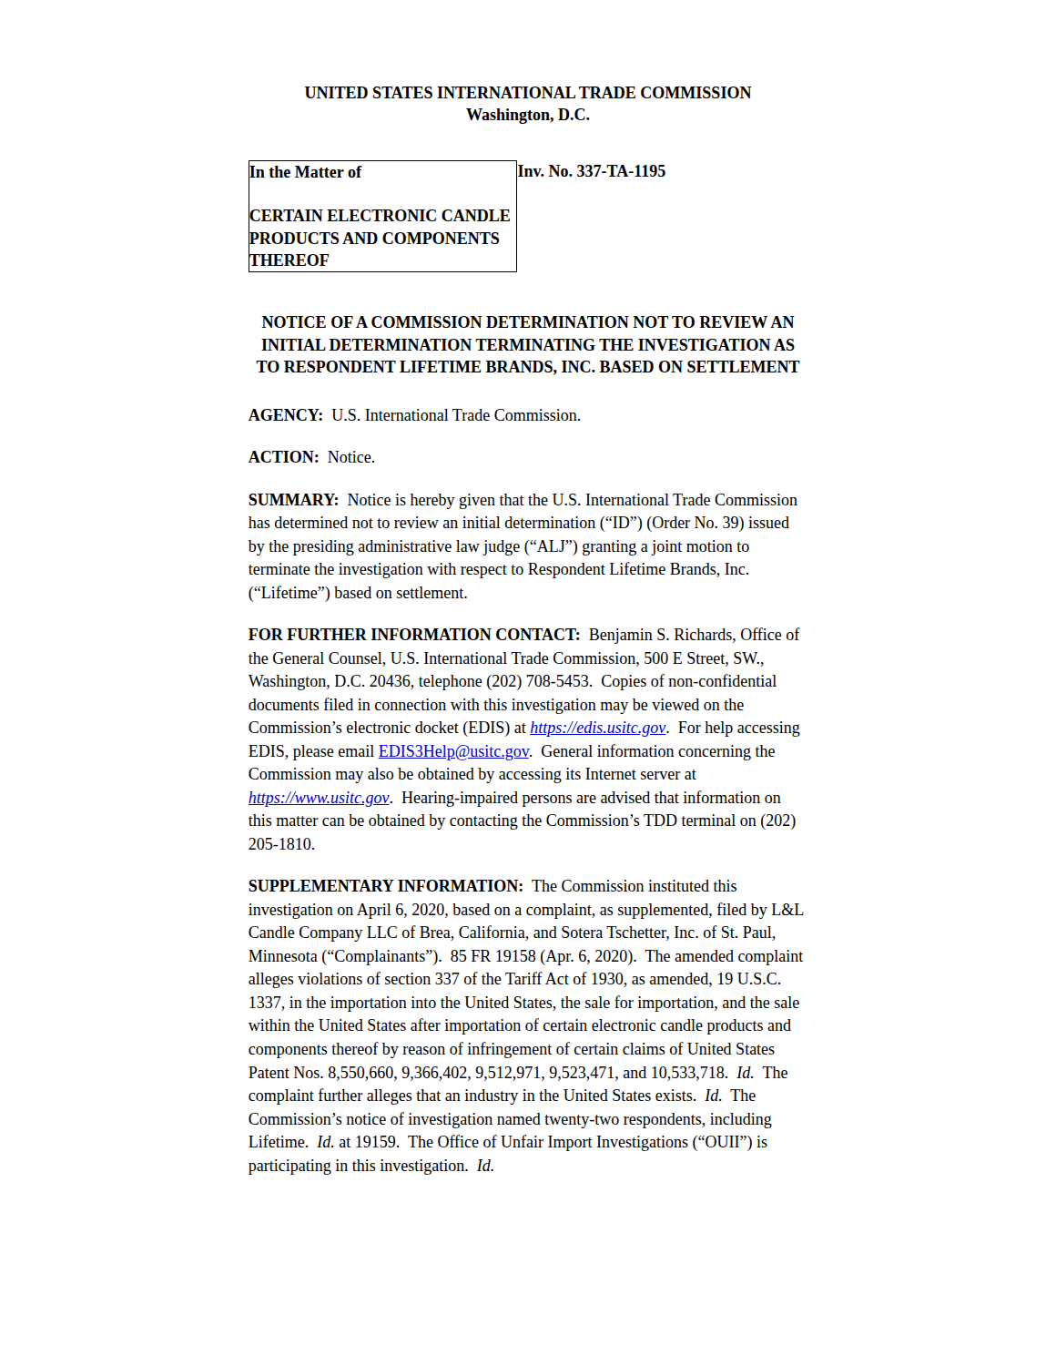UNITED STATES INTERNATIONAL TRADE COMMISSION
Washington, D.C.
| In the Matter of CERTAIN ELECTRONIC CANDLE PRODUCTS AND COMPONENTS THEREOF | Inv. No. 337-TA-1195 |
Notice of a Commission Determination Not to Review an Initial Determination Terminating the Investigation as to Respondent Lifetime Brands, Inc. Based on Settlement
AGENCY: U.S. International Trade Commission.
ACTION: Notice.
SUMMARY: Notice is hereby given that the U.S. International Trade Commission has determined not to review an initial determination (“ID”) (Order No. 39) issued by the presiding administrative law judge (“ALJ”) granting a joint motion to terminate the investigation with respect to Respondent Lifetime Brands, Inc. (“Lifetime”) based on settlement.
FOR FURTHER INFORMATION CONTACT: Benjamin S. Richards, Office of the General Counsel, U.S. International Trade Commission, 500 E Street, SW., Washington, D.C. 20436, telephone (202) 708-5453. Copies of non-confidential documents filed in connection with this investigation may be viewed on the Commission’s electronic docket (EDIS) at https://edis.usitc.gov. For help accessing EDIS, please email EDIS3Help@usitc.gov. General information concerning the Commission may also be obtained by accessing its Internet server at https://www.usitc.gov. Hearing-impaired persons are advised that information on this matter can be obtained by contacting the Commission’s TDD terminal on (202) 205-1810.
SUPPLEMENTARY INFORMATION: The Commission instituted this investigation on April 6, 2020, based on a complaint, as supplemented, filed by L&L Candle Company LLC of Brea, California, and Sotera Tschetter, Inc. of St. Paul, Minnesota (“Complainants”). 85 FR 19158 (Apr. 6, 2020). The amended complaint alleges violations of section 337 of the Tariff Act of 1930, as amended, 19 U.S.C. 1337, in the importation into the United States, the sale for importation, and the sale within the United States after importation of certain electronic candle products and components thereof by reason of infringement of certain claims of United States Patent Nos. 8,550,660, 9,366,402, 9,512,971, 9,523,471, and 10,533,718. Id. The complaint further alleges that an industry in the United States exists. Id. The Commission’s notice of investigation named twenty-two respondents, including Lifetime. Id. at 19159. The Office of Unfair Import Investigations (“OUII”) is participating in this investigation. Id.